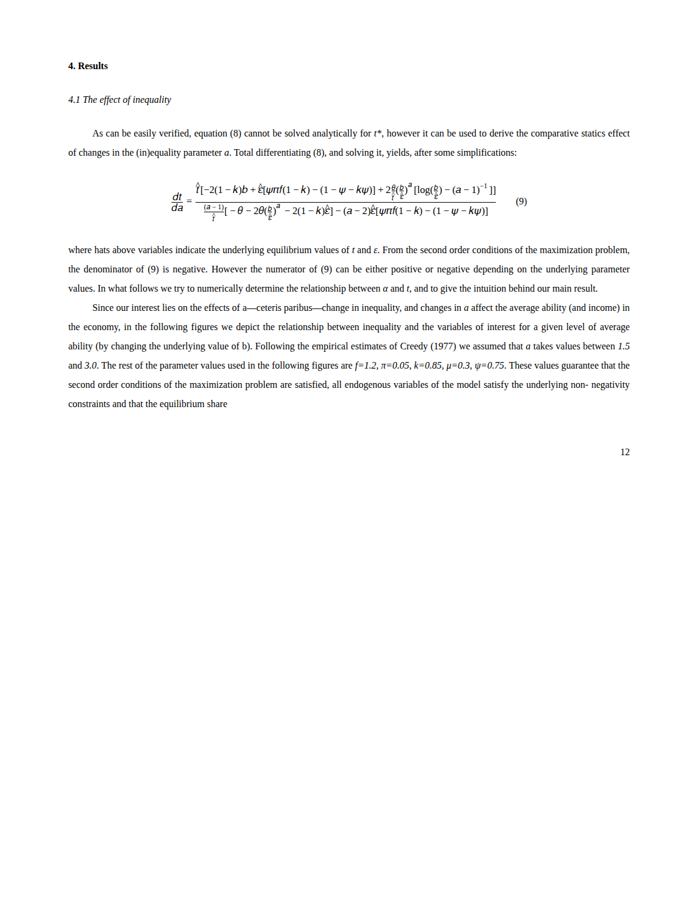4. Results
4.1 The effect of inequality
As can be easily verified, equation (8) cannot be solved analytically for t*, however it can be used to derive the comparative statics effect of changes in the (in)equality parameter a. Total differentiating (8), and solving it, yields, after some simplifications:
dt da = t^ [ −2(1−k)b + ε^ [ψπf(1−k)−(1−ψ−kψ)] + 2 θt^ (bε^) a [ log (bε^) − (a−1)−1 ] ] (a−1) t^ [ −θ −2θ (bε^) a −2(1−k) ε^ ] − (a−2) ε^ [ψπf(1−k)−(1−ψ−kψ)] (9)
where hats above variables indicate the underlying equilibrium values of t and ε. From the second order conditions of the maximization problem, the denominator of (9) is negative. However the numerator of (9) can be either positive or negative depending on the underlying parameter values. In what follows we try to numerically determine the relationship between α and t, and to give the intuition behind our main result.
Since our interest lies on the effects of a—ceteris paribus—change in inequality, and changes in a affect the average ability (and income) in the economy, in the following figures we depict the relationship between inequality and the variables of interest for a given level of average ability (by changing the underlying value of b). Following the empirical estimates of Creedy (1977) we assumed that a takes values between 1.5 and 3.0. The rest of the parameter values used in the following figures are f=1.2, π=0.05, k=0.85, μ=0.3, ψ=0.75. These values guarantee that the second order conditions of the maximization problem are satisfied, all endogenous variables of the model satisfy the underlying non- negativity constraints and that the equilibrium share
12